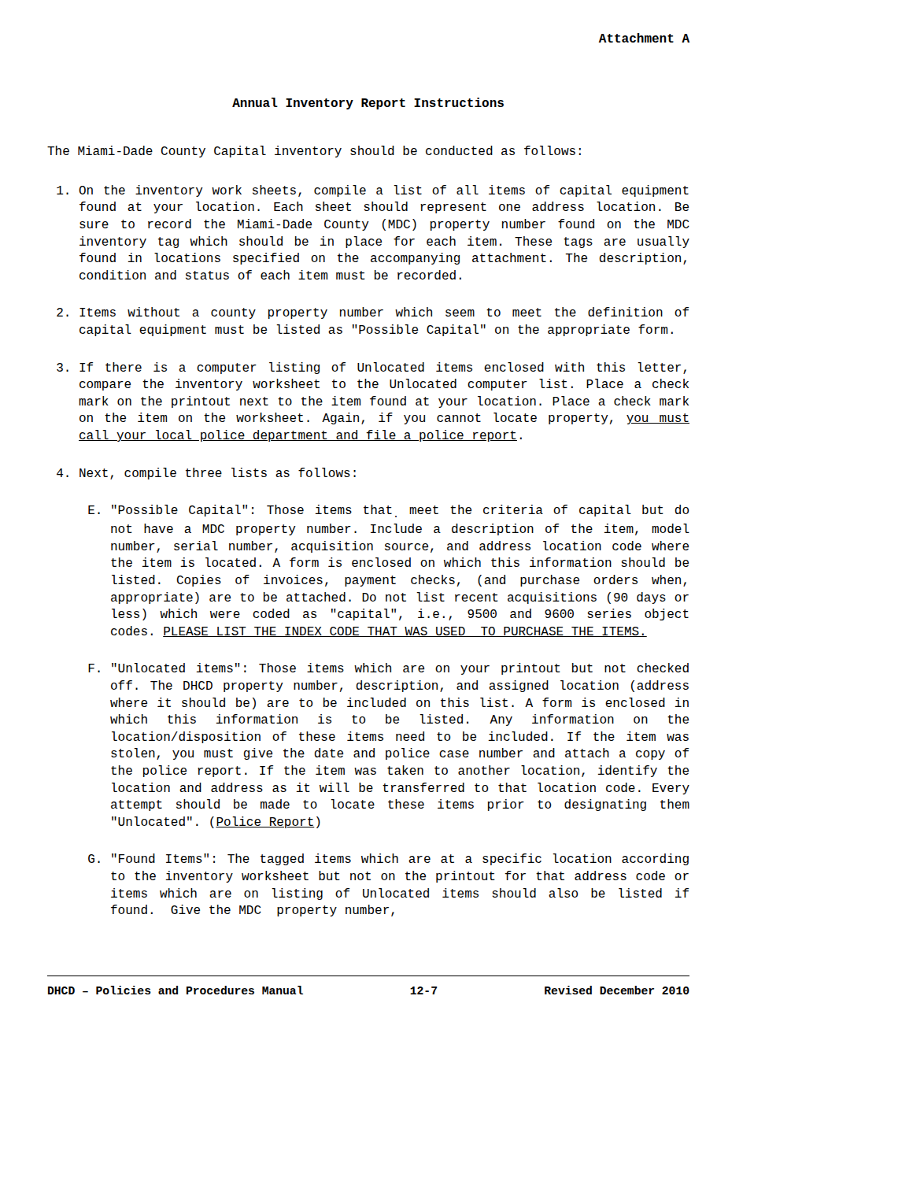Attachment A
Annual Inventory Report Instructions
The Miami-Dade County Capital inventory should be conducted as follows:
On the inventory work sheets, compile a list of all items of capital equipment found at your location. Each sheet should represent one address location. Be sure to record the Miami-Dade County (MDC) property number found on the MDC inventory tag which should be in place for each item. These tags are usually found in locations specified on the accompanying attachment. The description, condition and status of each item must be recorded.
Items without a county property number which seem to meet the definition of capital equipment must be listed as "Possible Capital" on the appropriate form.
If there is a computer listing of Unlocated items enclosed with this letter, compare the inventory worksheet to the Unlocated computer list. Place a check mark on the printout next to the item found at your location. Place a check mark on the item on the worksheet. Again, if you cannot locate property, you must call your local police department and file a police report.
Next, compile three lists as follows:
"Possible Capital": Those items that. meet the criteria of capital but do not have a MDC property number. Include a description of the item, model number, serial number, acquisition source, and address location code where the item is located. A form is enclosed on which this information should be listed. Copies of invoices, payment checks, (and purchase orders when, appropriate) are to be attached. Do not list recent acquisitions (90 days or less) which were coded as "capital", i.e., 9500 and 9600 series object codes. PLEASE LIST THE INDEX CODE THAT WAS USED TO PURCHASE THE ITEMS.
"Unlocated items": Those items which are on your printout but not checked off. The DHCD property number, description, and assigned location (address where it should be) are to be included on this list. A form is enclosed in which this information is to be listed. Any information on the location/disposition of these items need to be included. If the item was stolen, you must give the date and police case number and attach a copy of the police report. If the item was taken to another location, identify the location and address as it will be transferred to that location code. Every attempt should be made to locate these items prior to designating them "Unlocated". (Police Report)
"Found Items": The tagged items which are at a specific location according to the inventory worksheet but not on the printout for that address code or items which are on listing of Unlocated items should also be listed if found. Give the MDC property number,
DHCD – Policies and Procedures Manual 12-7 Revised December 2010